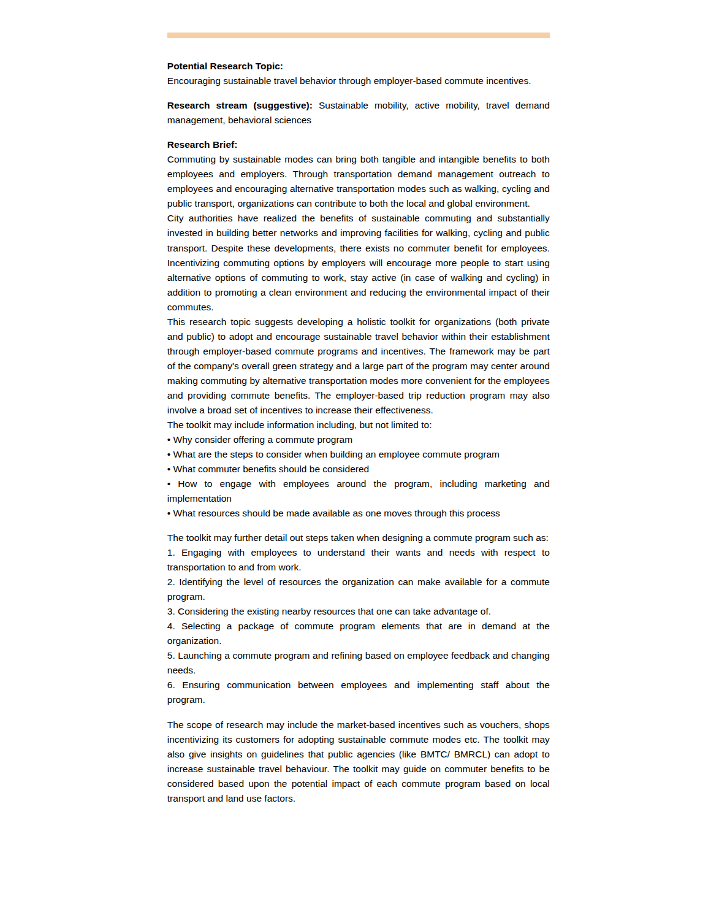Potential Research Topic:
Encouraging sustainable travel behavior through employer-based commute incentives.
Research stream (suggestive): Sustainable mobility, active mobility, travel demand management, behavioral sciences
Research Brief:
Commuting by sustainable modes can bring both tangible and intangible benefits to both employees and employers. Through transportation demand management outreach to employees and encouraging alternative transportation modes such as walking, cycling and public transport, organizations can contribute to both the local and global environment.
City authorities have realized the benefits of sustainable commuting and substantially invested in building better networks and improving facilities for walking, cycling and public transport. Despite these developments, there exists no commuter benefit for employees. Incentivizing commuting options by employers will encourage more people to start using alternative options of commuting to work, stay active (in case of walking and cycling) in addition to promoting a clean environment and reducing the environmental impact of their commutes.
This research topic suggests developing a holistic toolkit for organizations (both private and public) to adopt and encourage sustainable travel behavior within their establishment through employer-based commute programs and incentives. The framework may be part of the company's overall green strategy and a large part of the program may center around making commuting by alternative transportation modes more convenient for the employees and providing commute benefits. The employer-based trip reduction program may also involve a broad set of incentives to increase their effectiveness.
The toolkit may include information including, but not limited to:
• Why consider offering a commute program
• What are the steps to consider when building an employee commute program
• What commuter benefits should be considered
• How to engage with employees around the program, including marketing and implementation
• What resources should be made available as one moves through this process
The toolkit may further detail out steps taken when designing a commute program such as:
1. Engaging with employees to understand their wants and needs with respect to transportation to and from work.
2. Identifying the level of resources the organization can make available for a commute program.
3. Considering the existing nearby resources that one can take advantage of.
4. Selecting a package of commute program elements that are in demand at the organization.
5. Launching a commute program and refining based on employee feedback and changing needs.
6. Ensuring communication between employees and implementing staff about the program.
The scope of research may include the market-based incentives such as vouchers, shops incentivizing its customers for adopting sustainable commute modes etc. The toolkit may also give insights on guidelines that public agencies (like BMTC/ BMRCL) can adopt to increase sustainable travel behaviour. The toolkit may guide on commuter benefits to be considered based upon the potential impact of each commute program based on local transport and land use factors.